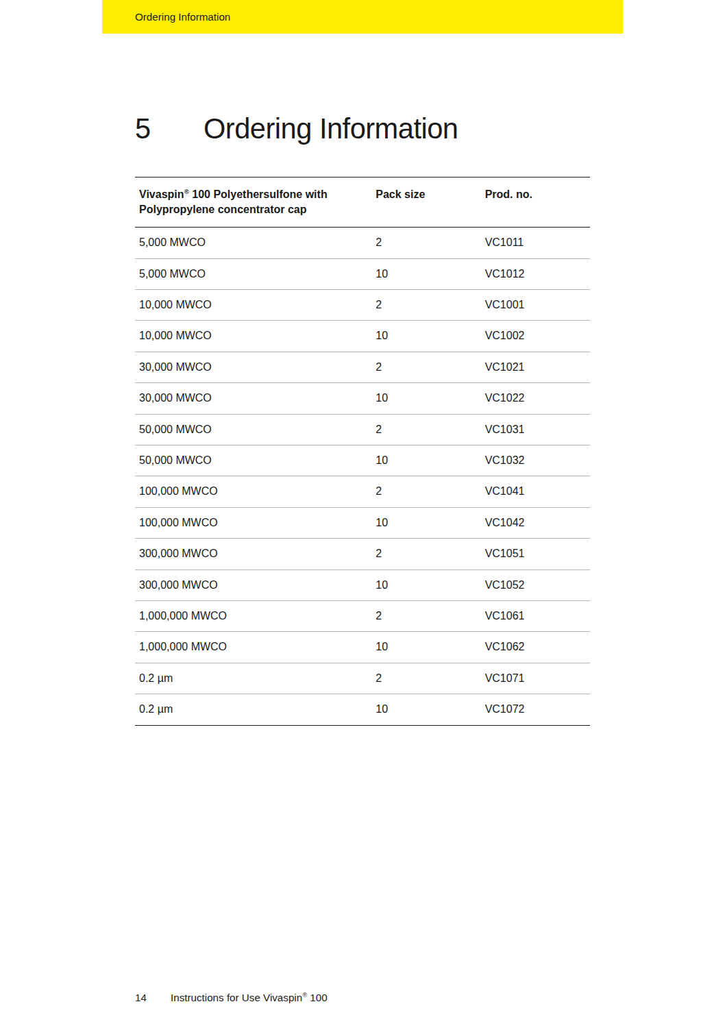Ordering Information
5 Ordering Information
| Vivaspin ® 100 Polyethersulfone with Polypropylene concentrator cap | Pack size | Prod. no. |
| --- | --- | --- |
| 5,000 MWCO | 2 | VC1011 |
| 5,000 MWCO | 10 | VC1012 |
| 10,000 MWCO | 2 | VC1001 |
| 10,000 MWCO | 10 | VC1002 |
| 30,000 MWCO | 2 | VC1021 |
| 30,000 MWCO | 10 | VC1022 |
| 50,000 MWCO | 2 | VC1031 |
| 50,000 MWCO | 10 | VC1032 |
| 100,000 MWCO | 2 | VC1041 |
| 100,000 MWCO | 10 | VC1042 |
| 300,000 MWCO | 2 | VC1051 |
| 300,000 MWCO | 10 | VC1052 |
| 1,000,000 MWCO | 2 | VC1061 |
| 1,000,000 MWCO | 10 | VC1062 |
| 0.2 µm | 2 | VC1071 |
| 0.2 µm | 10 | VC1072 |
14 Instructions for Use Vivaspin® 100